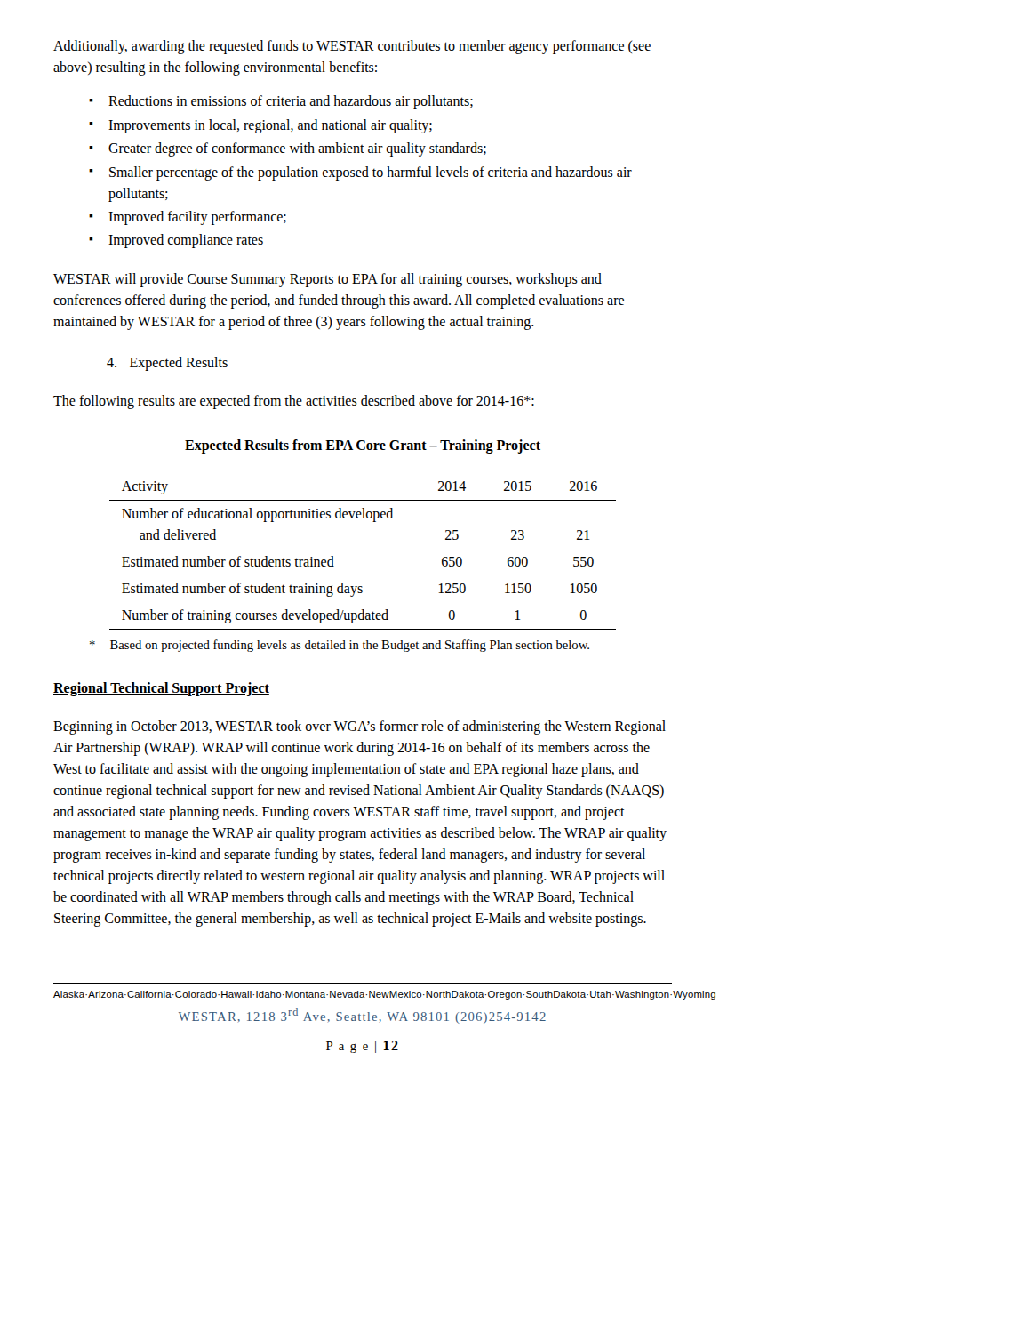Additionally, awarding the requested funds to WESTAR contributes to member agency performance (see above) resulting in the following environmental benefits:
Reductions in emissions of criteria and hazardous air pollutants;
Improvements in local, regional, and national air quality;
Greater degree of conformance with ambient air quality standards;
Smaller percentage of the population exposed to harmful levels of criteria and hazardous air pollutants;
Improved facility performance;
Improved compliance rates
WESTAR will provide Course Summary Reports to EPA for all training courses, workshops and conferences offered during the period, and funded through this award. All completed evaluations are maintained by WESTAR for a period of three (3) years following the actual training.
4. Expected Results
The following results are expected from the activities described above for 2014-16*:
Expected Results from EPA Core Grant – Training Project
| Activity | 2014 | 2015 | 2016 |
| --- | --- | --- | --- |
| Number of educational opportunities developed and delivered | 25 | 23 | 21 |
| Estimated number of students trained | 650 | 600 | 550 |
| Estimated number of student training days | 1250 | 1150 | 1050 |
| Number of training courses developed/updated | 0 | 1 | 0 |
*Based on projected funding levels as detailed in the Budget and Staffing Plan section below.
Regional Technical Support Project
Beginning in October 2013, WESTAR took over WGA’s former role of administering the Western Regional Air Partnership (WRAP). WRAP will continue work during 2014-16 on behalf of its members across the West to facilitate and assist with the ongoing implementation of state and EPA regional haze plans, and continue regional technical support for new and revised National Ambient Air Quality Standards (NAAQS) and associated state planning needs. Funding covers WESTAR staff time, travel support, and project management to manage the WRAP air quality program activities as described below. The WRAP air quality program receives in-kind and separate funding by states, federal land managers, and industry for several technical projects directly related to western regional air quality analysis and planning. WRAP projects will be coordinated with all WRAP members through calls and meetings with the WRAP Board, Technical Steering Committee, the general membership, as well as technical project E-Mails and website postings.
Alaska·Arizona·California·Colorado·Hawaii·Idaho·Montana·Nevada·NewMexico·NorthDakota·Oregon·SouthDakota·Utah·Washington·Wyoming
WESTAR, 1218 3rd Ave, Seattle, WA 98101 (206)254-9142
P a g e | 12